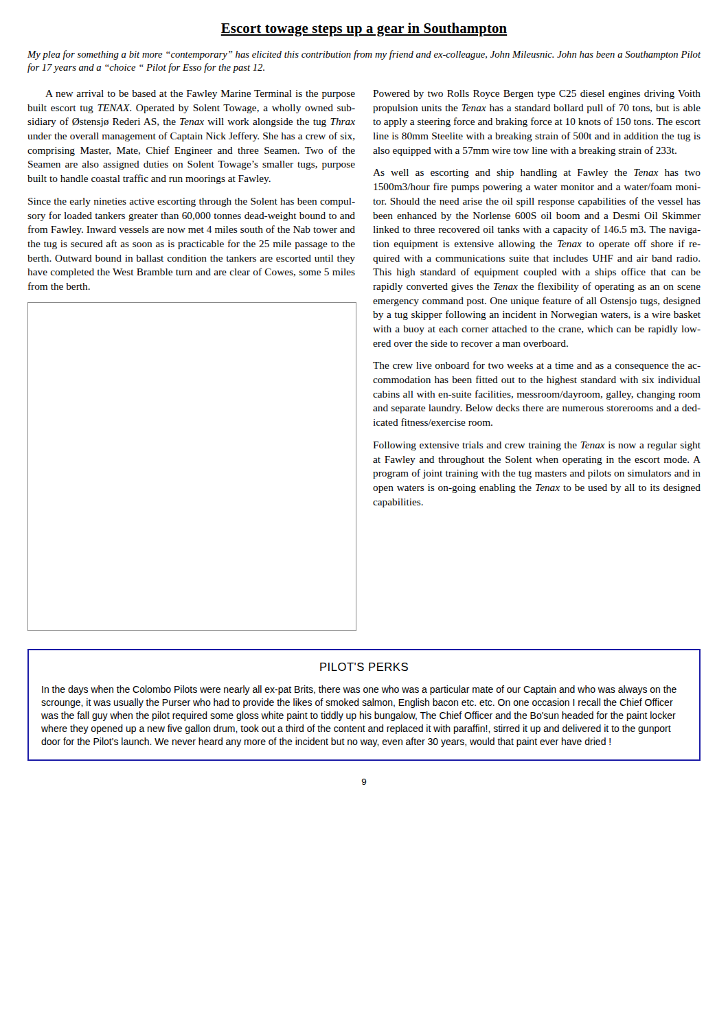Escort towage steps up a gear in Southampton
My plea for something a bit more “contemporary” has elicited this contribution from my friend and ex-colleague, John Mileusnic. John has been a Southampton Pilot for 17 years and a “choice “ Pilot for Esso for the past 12.
A new arrival to be based at the Fawley Marine Terminal is the purpose built escort tug TENAX. Operated by Solent Towage, a wholly owned subsidiary of Østensjø Rederi AS, the Tenax will work alongside the tug Thrax under the overall management of Captain Nick Jeffery. She has a crew of six, comprising Master, Mate, Chief Engineer and three Seamen. Two of the Seamen are also assigned duties on Solent Towage’s smaller tugs, purpose built to handle coastal traffic and run moorings at Fawley.
Since the early nineties active escorting through the Solent has been compulsory for loaded tankers greater than 60,000 tonnes dead-weight bound to and from Fawley. Inward vessels are now met 4 miles south of the Nab tower and the tug is secured aft as soon as is practicable for the 25 mile passage to the berth. Outward bound in ballast condition the tankers are escorted until they have completed the West Bramble turn and are clear of Cowes, some 5 miles from the berth.
Powered by two Rolls Royce Bergen type C25 diesel engines driving Voith propulsion units the Tenax has a standard bollard pull of 70 tons, but is able to apply a steering force and braking force at 10 knots of 150 tons. The escort line is 80mm Steelite with a breaking strain of 500t and in addition the tug is also equipped with a 57mm wire tow line with a breaking strain of 233t.
As well as escorting and ship handling at Fawley the Tenax has two 1500m3/hour fire pumps powering a water monitor and a water/foam monitor. Should the need arise the oil spill response capabilities of the vessel has been enhanced by the Norlense 600S oil boom and a Desmi Oil Skimmer linked to three recovered oil tanks with a capacity of 146.5 m3. The navigation equipment is extensive allowing the Tenax to operate off shore if required with a communications suite that includes UHF and air band radio. This high standard of equipment coupled with a ships office that can be rapidly converted gives the Tenax the flexibility of operating as an on scene emergency command post. One unique feature of all Ostensjo tugs, designed by a tug skipper following an incident in Norwegian waters, is a wire basket with a buoy at each corner attached to the crane, which can be rapidly lowered over the side to recover a man overboard.
The crew live onboard for two weeks at a time and as a consequence the accommodation has been fitted out to the highest standard with six individual cabins all with en-suite facilities, messroom/dayroom, galley, changing room and separate laundry. Below decks there are numerous storerooms and a dedicated fitness/exercise room.
Following extensive trials and crew training the Tenax is now a regular sight at Fawley and throughout the Solent when operating in the escort mode. A program of joint training with the tug masters and pilots on simulators and in open waters is on-going enabling the Tenax to be used by all to its designed capabilities.
PILOT'S PERKS
In the days when the Colombo Pilots were nearly all ex-pat Brits, there was one who was a particular mate of our Captain and who was always on the scrounge, it was usually the Purser who had to provide the likes of smoked salmon, English bacon etc. etc. On one occasion I recall the Chief Officer was the fall guy when the pilot required some gloss white paint to tiddly up his bungalow, The Chief Officer and the Bo'sun headed for the paint locker where they opened up a new five gallon drum, took out a third of the content and replaced it with paraffin!, stirred it up and delivered it to the gunport door for the Pilot's launch. We never heard any more of the incident but no way, even after 30 years, would that paint ever have dried !
9